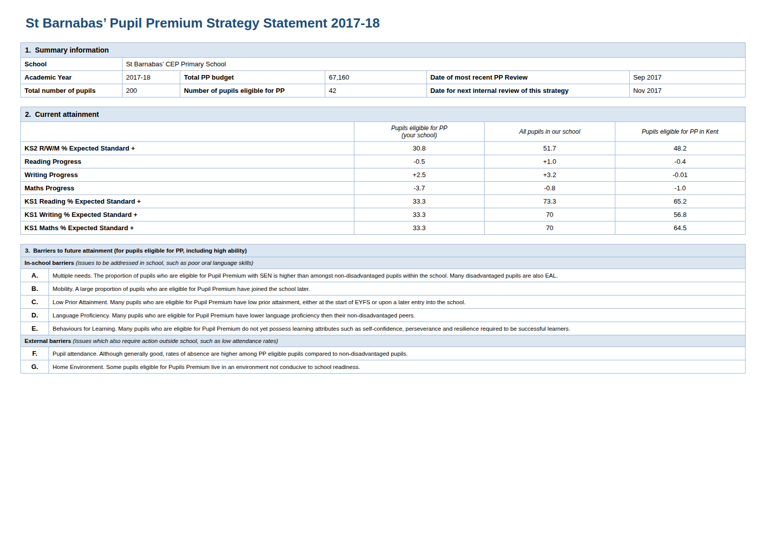St Barnabas’ Pupil Premium Strategy Statement 2017-18
| 1. Summary information |
| School | St Barnabas’ CEP Primary School |
| Academic Year | 2017-18 | Total PP budget | 67,160 | Date of most recent PP Review | Sep 2017 |
| Total number of pupils | 200 | Number of pupils eligible for PP | 42 | Date for next internal review of this strategy | Nov 2017 |
| 2. Current attainment |
| | Pupils eligible for PP (your school) | All pupils in our school | Pupils eligible for PP in Kent |
| KS2 R/W/M % Expected Standard + | 30.8 | 51.7 | 48.2 |
| Reading Progress | -0.5 | +1.0 | -0.4 |
| Writing Progress | +2.5 | +3.2 | -0.01 |
| Maths Progress | -3.7 | -0.8 | -1.0 |
| KS1 Reading % Expected Standard + | 33.3 | 73.3 | 65.2 |
| KS1 Writing % Expected Standard + | 33.3 | 70 | 56.8 |
| KS1 Maths % Expected Standard + | 33.3 | 70 | 64.5 |
| 3. Barriers to future attainment (for pupils eligible for PP, including high ability) |
| In-school barriers (issues to be addressed in school, such as poor oral language skills) |
| A. | Multiple needs. The proportion of pupils who are eligible for Pupil Premium with SEN is higher than amongst non-disadvantaged pupils within the school. Many disadvantaged pupils are also EAL. |
| B. | Mobility. A large proportion of pupils who are eligible for Pupil Premium have joined the school later. |
| C. | Low Prior Attainment. Many pupils who are eligible for Pupil Premium have low prior attainment, either at the start of EYFS or upon a later entry into the school. |
| D. | Language Proficiency. Many pupils who are eligible for Pupil Premium have lower language proficiency then their non-disadvantaged peers. |
| E. | Behaviours for Learning. Many pupils who are eligible for Pupil Premium do not yet possess learning attributes such as self-confidence, perseverance and resilience required to be successful learners. |
| External barriers (issues which also require action outside school, such as low attendance rates) |
| F. | Pupil attendance. Although generally good, rates of absence are higher among PP eligible pupils compared to non-disadvantaged pupils. |
| G. | Home Environment. Some pupils eligible for Pupils Premium live in an environment not conducive to school readiness. |